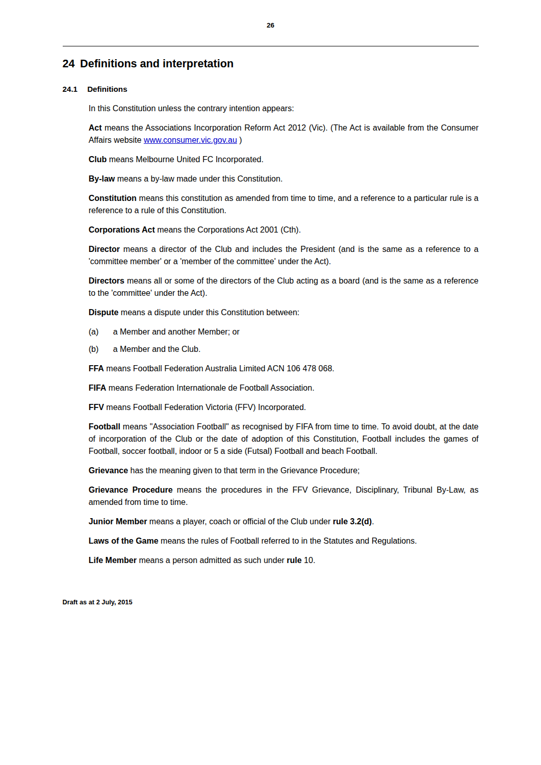26
24 Definitions and interpretation
24.1 Definitions
In this Constitution unless the contrary intention appears:
Act means the Associations Incorporation Reform Act 2012 (Vic). (The Act is available from the Consumer Affairs website www.consumer.vic.gov.au )
Club means Melbourne United FC Incorporated.
By-law means a by-law made under this Constitution.
Constitution means this constitution as amended from time to time, and a reference to a particular rule is a reference to a rule of this Constitution.
Corporations Act means the Corporations Act 2001 (Cth).
Director means a director of the Club and includes the President (and is the same as a reference to a 'committee member' or a 'member of the committee' under the Act).
Directors means all or some of the directors of the Club acting as a board (and is the same as a reference to the 'committee' under the Act).
Dispute means a dispute under this Constitution between:
(a) a Member and another Member; or
(b) a Member and the Club.
FFA means Football Federation Australia Limited ACN 106 478 068.
FIFA means Federation Internationale de Football Association.
FFV means Football Federation Victoria (FFV) Incorporated.
Football means "Association Football" as recognised by FIFA from time to time. To avoid doubt, at the date of incorporation of the Club or the date of adoption of this Constitution, Football includes the games of Football, soccer football, indoor or 5 a side (Futsal) Football and beach Football.
Grievance has the meaning given to that term in the Grievance Procedure;
Grievance Procedure means the procedures in the FFV Grievance, Disciplinary, Tribunal By-Law, as amended from time to time.
Junior Member means a player, coach or official of the Club under rule 3.2(d).
Laws of the Game means the rules of Football referred to in the Statutes and Regulations.
Life Member means a person admitted as such under rule 10.
Draft as at 2 July, 2015